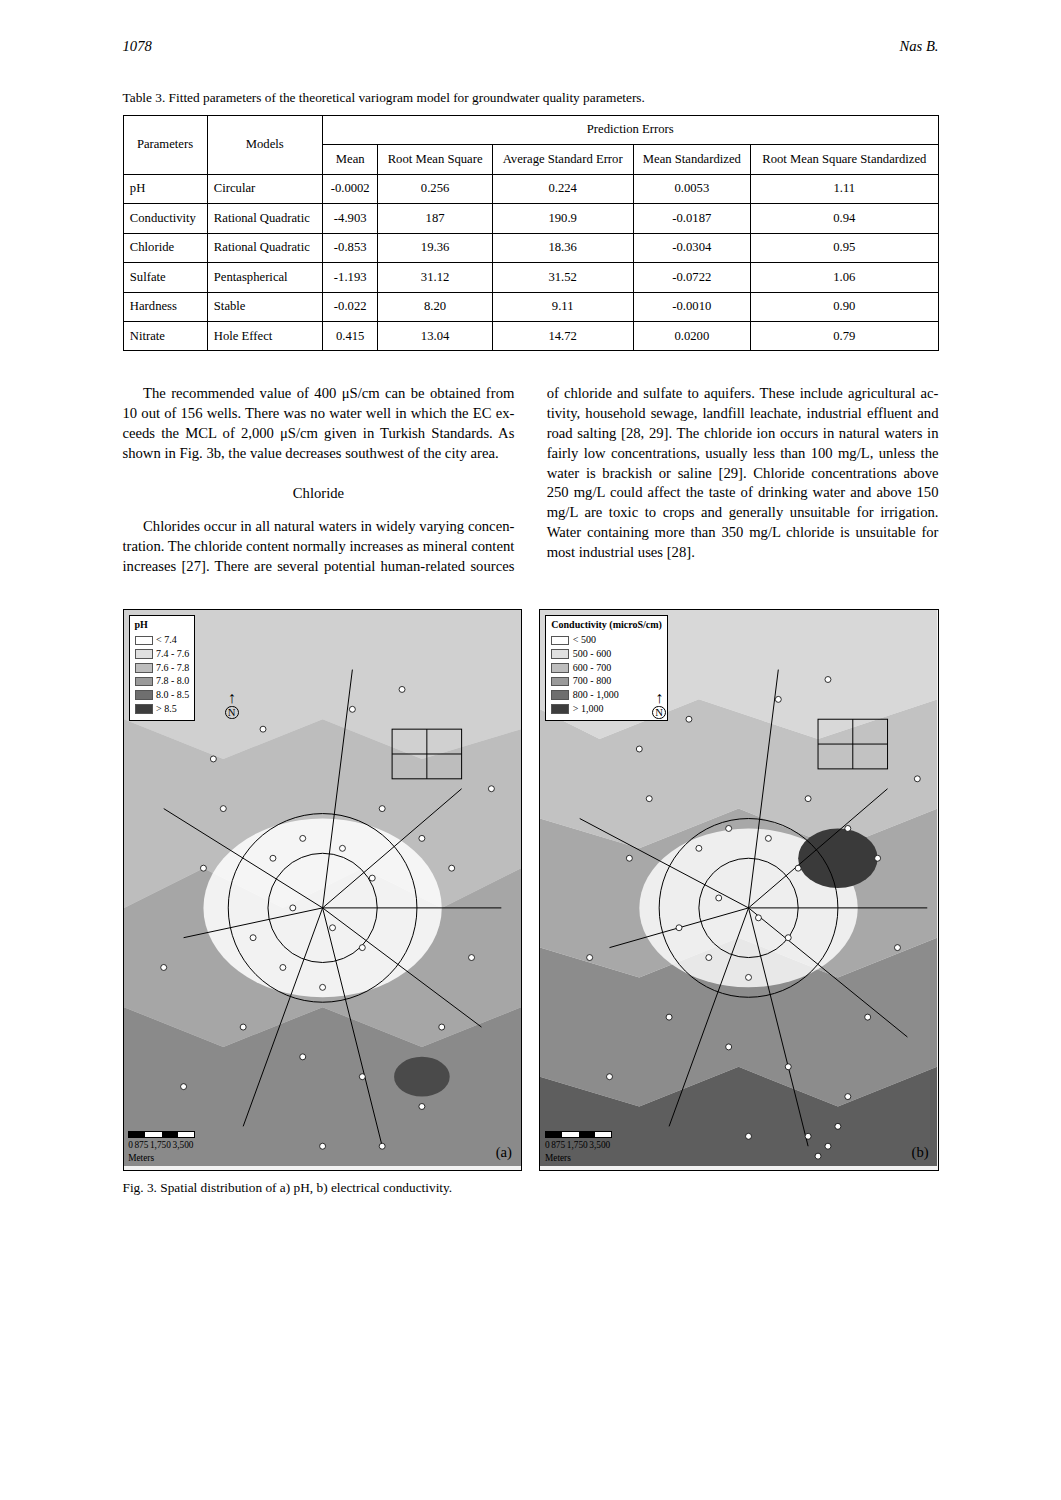1078 Nas B.
Table 3. Fitted parameters of the theoretical variogram model for groundwater quality parameters.
| Parameters | Models | Prediction Errors |
| --- | --- | --- |
| Mean | Root Mean Square | Average Standard Error | Mean Standardized | Root Mean Square Standardized |
| pH | Circular | -0.0002 | 0.256 | 0.224 | 0.0053 | 1.11 |
| Conductivity | Rational Quadratic | -4.903 | 187 | 190.9 | -0.0187 | 0.94 |
| Chloride | Rational Quadratic | -0.853 | 19.36 | 18.36 | -0.0304 | 0.95 |
| Sulfate | Pentaspherical | -1.193 | 31.12 | 31.52 | -0.0722 | 1.06 |
| Hardness | Stable | -0.022 | 8.20 | 9.11 | -0.0010 | 0.90 |
| Nitrate | Hole Effect | 0.415 | 13.04 | 14.72 | 0.0200 | 0.79 |
The recommended value of 400 μS/cm can be obtained from 10 out of 156 wells. There was no water well in which the EC exceeds the MCL of 2,000 μS/cm given in Turkish Standards. As shown in Fig. 3b, the value decreases southwest of the city area.
Chloride
Chlorides occur in all natural waters in widely varying concentration. The chloride content normally increases as mineral content increases [27]. There are several potential human-related sources of chloride and sulfate to aquifers. These include agricultural activity, household sewage, landfill leachate, industrial effluent and road salting [28, 29]. The chloride ion occurs in natural waters in fairly low concentrations, usually less than 100 mg/L, unless the water is brackish or saline [29]. Chloride concentrations above 250 mg/L could affect the taste of drinking water and above 150 mg/L are toxic to crops and generally unsuitable for irrigation. Water containing more than 350 mg/L chloride is unsuitable for most industrial uses [28].
pH
< 7.4
7.4 - 7.6
7.6 - 7.8
7.8 - 8.0
8.0 - 8.5
> 8.5
↑
N
08751,7503,500
Meters
(a)
Conductivity (microS/cm)
< 500
500 - 600
600 - 700
700 - 800
800 - 1,000
> 1,000
↑
N
08751,7503,500
Meters
(b)
Fig. 3. Spatial distribution of a) pH, b) electrical conductivity.